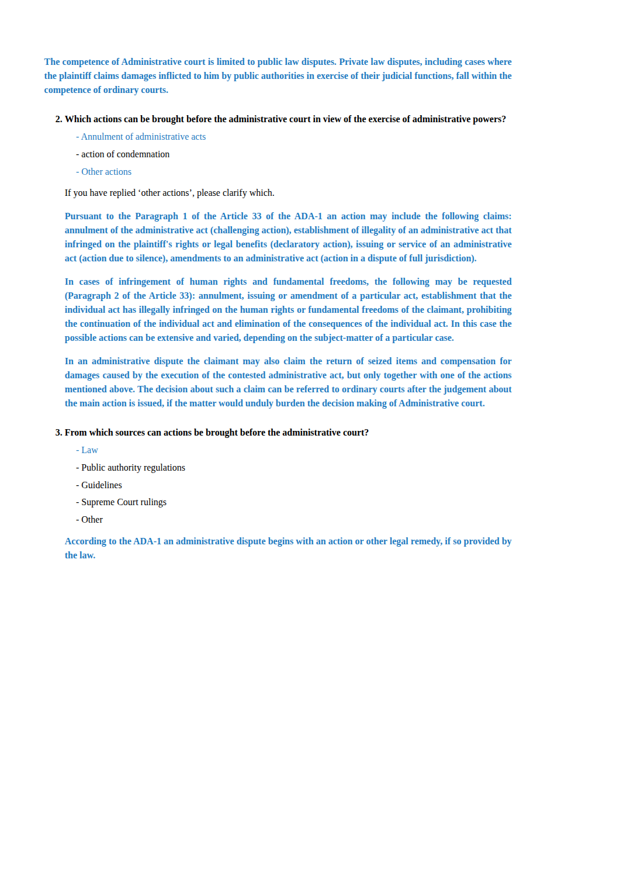The competence of Administrative court is limited to public law disputes. Private law disputes, including cases where the plaintiff claims damages inflicted to him by public authorities in exercise of their judicial functions, fall within the competence of ordinary courts.
Which actions can be brought before the administrative court in view of the exercise of administrative powers?
Annulment of administrative acts
action of condemnation
Other actions
If you have replied ‘other actions’, please clarify which.
Pursuant to the Paragraph 1 of the Article 33 of the ADA-1 an action may include the following claims: annulment of the administrative act (challenging action), establishment of illegality of an administrative act that infringed on the plaintiff's rights or legal benefits (declaratory action), issuing or service of an administrative act (action due to silence), amendments to an administrative act (action in a dispute of full jurisdiction).
In cases of infringement of human rights and fundamental freedoms, the following may be requested (Paragraph 2 of the Article 33): annulment, issuing or amendment of a particular act, establishment that the individual act has illegally infringed on the human rights or fundamental freedoms of the claimant, prohibiting the continuation of the individual act and elimination of the consequences of the individual act. In this case the possible actions can be extensive and varied, depending on the subject-matter of a particular case.
In an administrative dispute the claimant may also claim the return of seized items and compensation for damages caused by the execution of the contested administrative act, but only together with one of the actions mentioned above. The decision about such a claim can be referred to ordinary courts after the judgement about the main action is issued, if the matter would unduly burden the decision making of Administrative court.
From which sources can actions be brought before the administrative court?
Law
Public authority regulations
Guidelines
Supreme Court rulings
Other
According to the ADA-1 an administrative dispute begins with an action or other legal remedy, if so provided by the law.